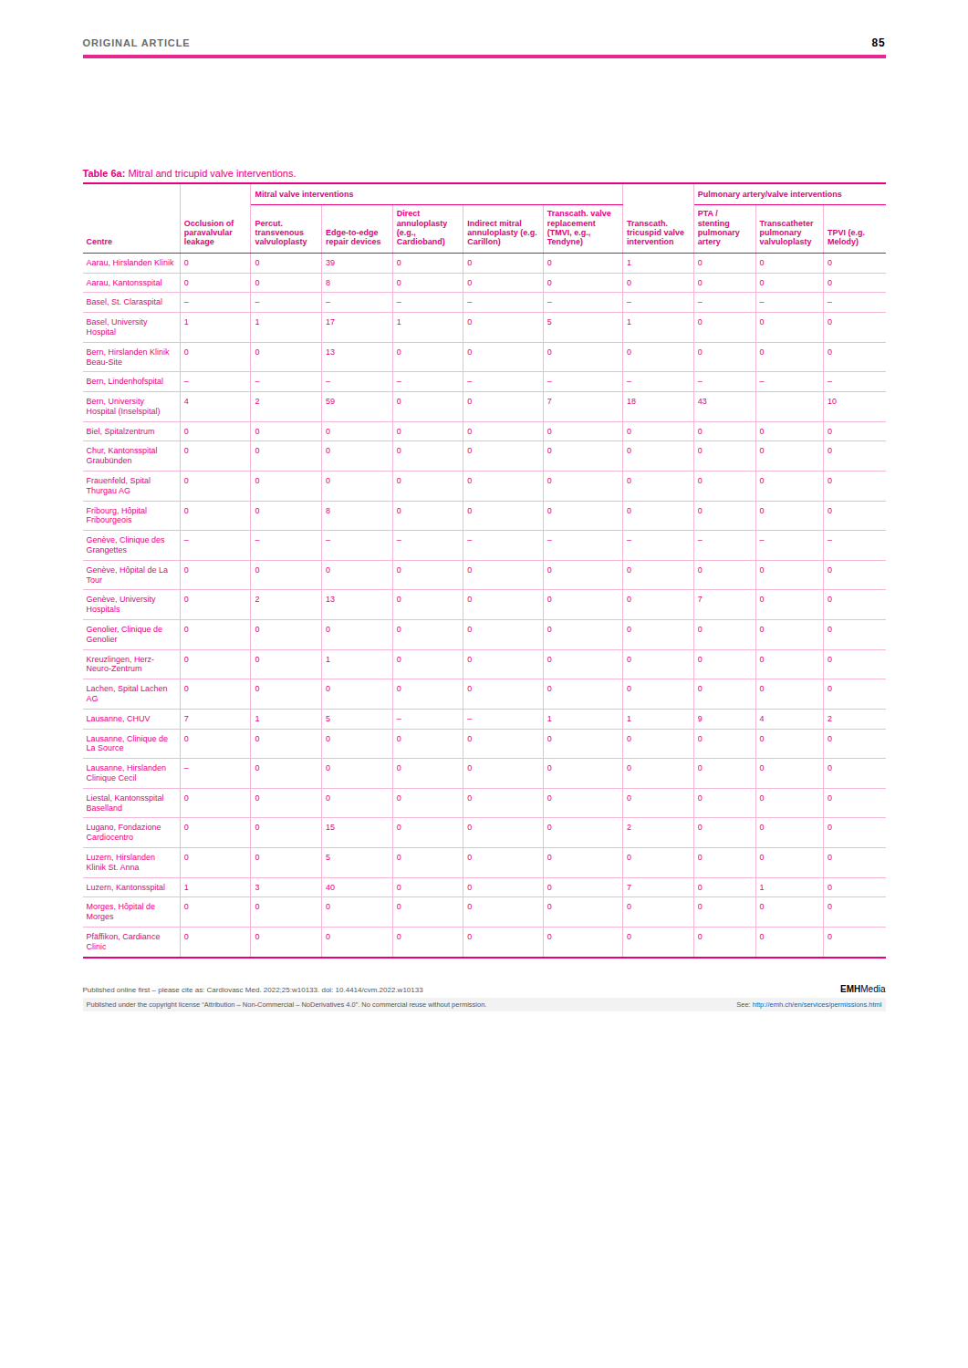ORIGINAL ARTICLE
85
Table 6a: Mitral and tricupid valve interventions.
| Centre | Occlusion of paravalvular leakage | Mitral valve interventions | Transcath. tricuspid valve intervention | Pulmonary artery/valve interventions |
| --- | --- | --- | --- | --- |
| Percut. transvenous valvuloplasty | Edge-to-edge repair devices | Direct annuloplasty (e.g., Cardioband) | Indirect mitral annuloplasty (e.g. Carillon) | Transcath. valve replacement (TMVI, e.g., Tendyne) | PTA / stenting pulmonary artery | Transcatheter pulmonary valvuloplasty | TPVI (e.g. Melody) |
| Aarau, Hirslanden Klinik | 0 | 0 | 39 | 0 | 0 | 0 | 1 | 0 | 0 | 0 |
| Aarau, Kantonsspital | 0 | 0 | 8 | 0 | 0 | 0 | 0 | 0 | 0 | 0 |
| Basel, St. Claraspital | – | – | – | – | – | – | – | – | – | – |
| Basel, University Hospital | 1 | 1 | 17 | 1 | 0 | 5 | 1 | 0 | 0 | 0 |
| Bern, Hirslanden Klinik Beau-Site | 0 | 0 | 13 | 0 | 0 | 0 | 0 | 0 | 0 | 0 |
| Bern, Lindenhofspital | – | – | – | – | – | – | – | – | – | – |
| Bern, University Hospital (Inselspital) | 4 | 2 | 59 | 0 | 0 | 7 | 18 | 43 | | 10 |
| Biel, Spitalzentrum | 0 | 0 | 0 | 0 | 0 | 0 | 0 | 0 | 0 | 0 |
| Chur, Kantonsspital Graubünden | 0 | 0 | 0 | 0 | 0 | 0 | 0 | 0 | 0 | 0 |
| Frauenfeld, Spital Thurgau AG | 0 | 0 | 0 | 0 | 0 | 0 | 0 | 0 | 0 | 0 |
| Fribourg, Hôpital Fribourgeois | 0 | 0 | 8 | 0 | 0 | 0 | 0 | 0 | 0 | 0 |
| Genève, Clinique des Grangettes | – | – | – | – | – | – | – | – | – | – |
| Genève, Hôpital de La Tour | 0 | 0 | 0 | 0 | 0 | 0 | 0 | 0 | 0 | 0 |
| Genève, University Hospitals | 0 | 2 | 13 | 0 | 0 | 0 | 0 | 7 | 0 | 0 |
| Genolier, Clinique de Genolier | 0 | 0 | 0 | 0 | 0 | 0 | 0 | 0 | 0 | 0 |
| Kreuzlingen, Herz-Neuro-Zentrum | 0 | 0 | 1 | 0 | 0 | 0 | 0 | 0 | 0 | 0 |
| Lachen, Spital Lachen AG | 0 | 0 | 0 | 0 | 0 | 0 | 0 | 0 | 0 | 0 |
| Lausanne, CHUV | 7 | 1 | 5 | – | – | 1 | 1 | 9 | 4 | 2 |
| Lausanne, Clinique de La Source | 0 | 0 | 0 | 0 | 0 | 0 | 0 | 0 | 0 | 0 |
| Lausanne, Hirslanden Clinique Cecil | – | 0 | 0 | 0 | 0 | 0 | 0 | 0 | 0 | 0 |
| Liestal, Kantonsspital Baselland | 0 | 0 | 0 | 0 | 0 | 0 | 0 | 0 | 0 | 0 |
| Lugano, Fondazione Cardiocentro | 0 | 0 | 15 | 0 | 0 | 0 | 2 | 0 | 0 | 0 |
| Luzern, Hirslanden Klinik St. Anna | 0 | 0 | 5 | 0 | 0 | 0 | 0 | 0 | 0 | 0 |
| Luzern, Kantonsspital | 1 | 3 | 40 | 0 | 0 | 0 | 7 | 0 | 1 | 0 |
| Morges, Hôpital de Morges | 0 | 0 | 0 | 0 | 0 | 0 | 0 | 0 | 0 | 0 |
| Pfäffikon, Cardiance Clinic | 0 | 0 | 0 | 0 | 0 | 0 | 0 | 0 | 0 | 0 |
Published online first – please cite as: Cardiovasc Med. 2022;25:w10133. doi: 10.4414/cvm.2022.w10133
EMHMedia
Published under the copyright license “Attribution – Non-Commercial – NoDerivatives 4.0”. No commercial reuse without permission.
See: http://emh.ch/en/services/permissions.html